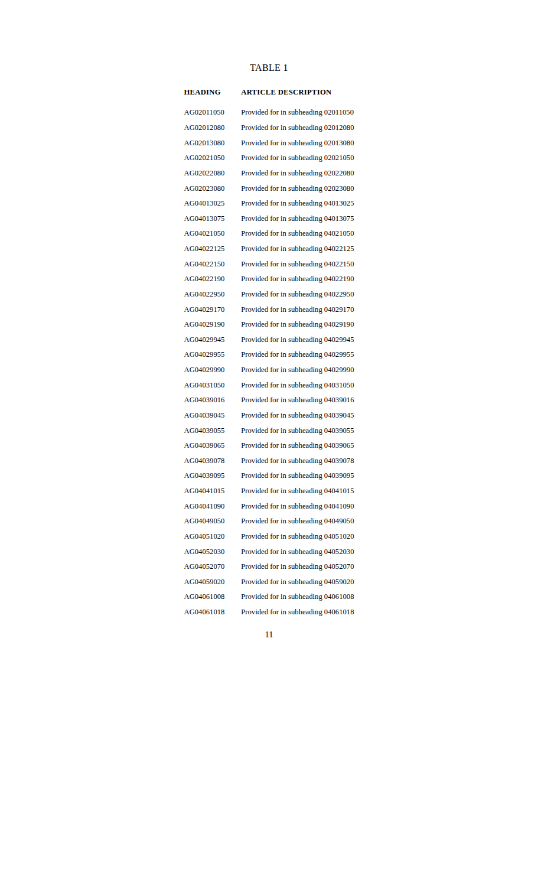TABLE 1
| HEADING | ARTICLE DESCRIPTION |
| --- | --- |
| AG02011050 | Provided for in subheading 02011050 |
| AG02012080 | Provided for in subheading 02012080 |
| AG02013080 | Provided for in subheading 02013080 |
| AG02021050 | Provided for in subheading 02021050 |
| AG02022080 | Provided for in subheading 02022080 |
| AG02023080 | Provided for in subheading 02023080 |
| AG04013025 | Provided for in subheading 04013025 |
| AG04013075 | Provided for in subheading 04013075 |
| AG04021050 | Provided for in subheading 04021050 |
| AG04022125 | Provided for in subheading 04022125 |
| AG04022150 | Provided for in subheading 04022150 |
| AG04022190 | Provided for in subheading 04022190 |
| AG04022950 | Provided for in subheading 04022950 |
| AG04029170 | Provided for in subheading 04029170 |
| AG04029190 | Provided for in subheading 04029190 |
| AG04029945 | Provided for in subheading 04029945 |
| AG04029955 | Provided for in subheading 04029955 |
| AG04029990 | Provided for in subheading 04029990 |
| AG04031050 | Provided for in subheading 04031050 |
| AG04039016 | Provided for in subheading 04039016 |
| AG04039045 | Provided for in subheading 04039045 |
| AG04039055 | Provided for in subheading 04039055 |
| AG04039065 | Provided for in subheading 04039065 |
| AG04039078 | Provided for in subheading 04039078 |
| AG04039095 | Provided for in subheading 04039095 |
| AG04041015 | Provided for in subheading 04041015 |
| AG04041090 | Provided for in subheading 04041090 |
| AG04049050 | Provided for in subheading 04049050 |
| AG04051020 | Provided for in subheading 04051020 |
| AG04052030 | Provided for in subheading 04052030 |
| AG04052070 | Provided for in subheading 04052070 |
| AG04059020 | Provided for in subheading 04059020 |
| AG04061008 | Provided for in subheading 04061008 |
| AG04061018 | Provided for in subheading 04061018 |
11